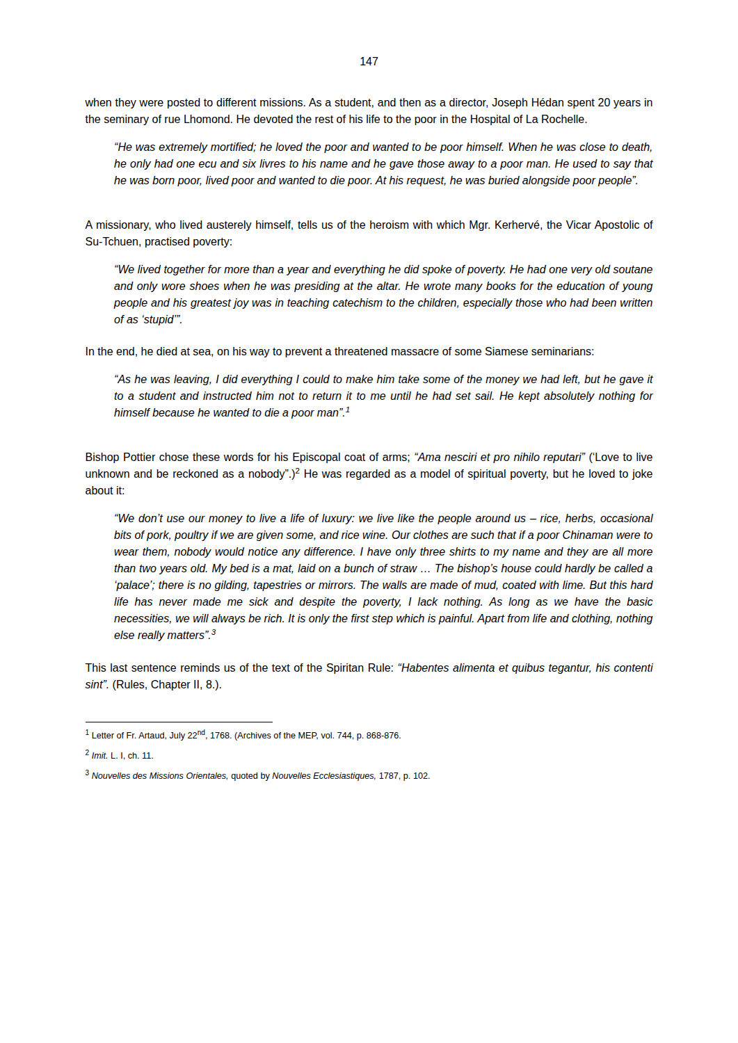147
when they were posted to different missions. As a student, and then as a director, Joseph Hédan spent 20 years in the seminary of rue Lhomond. He devoted the rest of his life to the poor in the Hospital of La Rochelle.
“He was extremely mortified; he loved the poor and wanted to be poor himself. When he was close to death, he only had one ecu and six livres to his name and he gave those away to a poor man. He used to say that he was born poor, lived poor and wanted to die poor. At his request, he was buried alongside poor people”.
A missionary, who lived austerely himself, tells us of the heroism with which Mgr. Kerhervé, the Vicar Apostolic of Su-Tchuen, practised poverty:
“We lived together for more than a year and everything he did spoke of poverty. He had one very old soutane and only wore shoes when he was presiding at the altar. He wrote many books for the education of young people and his greatest joy was in teaching catechism to the children, especially those who had been written of as ‘stupid’”.
In the end, he died at sea, on his way to prevent a threatened massacre of some Siamese seminarians:
“As he was leaving, I did everything I could to make him take some of the money we had left, but he gave it to a student and instructed him not to return it to me until he had set sail. He kept absolutely nothing for himself because he wanted to die a poor man”.1
Bishop Pottier chose these words for his Episcopal coat of arms; “Ama nesciri et pro nihilo reputari” (‘Love to live unknown and be reckoned as a nobody”.)2 He was regarded as a model of spiritual poverty, but he loved to joke about it:
“We don’t use our money to live a life of luxury: we live like the people around us – rice, herbs, occasional bits of pork, poultry if we are given some, and rice wine. Our clothes are such that if a poor Chinaman were to wear them, nobody would notice any difference. I have only three shirts to my name and they are all more than two years old. My bed is a mat, laid on a bunch of straw … The bishop’s house could hardly be called a ‘palace’; there is no gilding, tapestries or mirrors. The walls are made of mud, coated with lime. But this hard life has never made me sick and despite the poverty, I lack nothing. As long as we have the basic necessities, we will always be rich. It is only the first step which is painful. Apart from life and clothing, nothing else really matters”.3
This last sentence reminds us of the text of the Spiritan Rule: “Habentes alimenta et quibus tegantur, his contenti sint”. (Rules, Chapter II, 8.).
1 Letter of Fr. Artaud, July 22nd, 1768. (Archives of the MEP, vol. 744, p. 868-876.
2 Imit. L. I, ch. 11.
3 Nouvelles des Missions Orientales, quoted by Nouvelles Ecclesiastiques, 1787, p. 102.